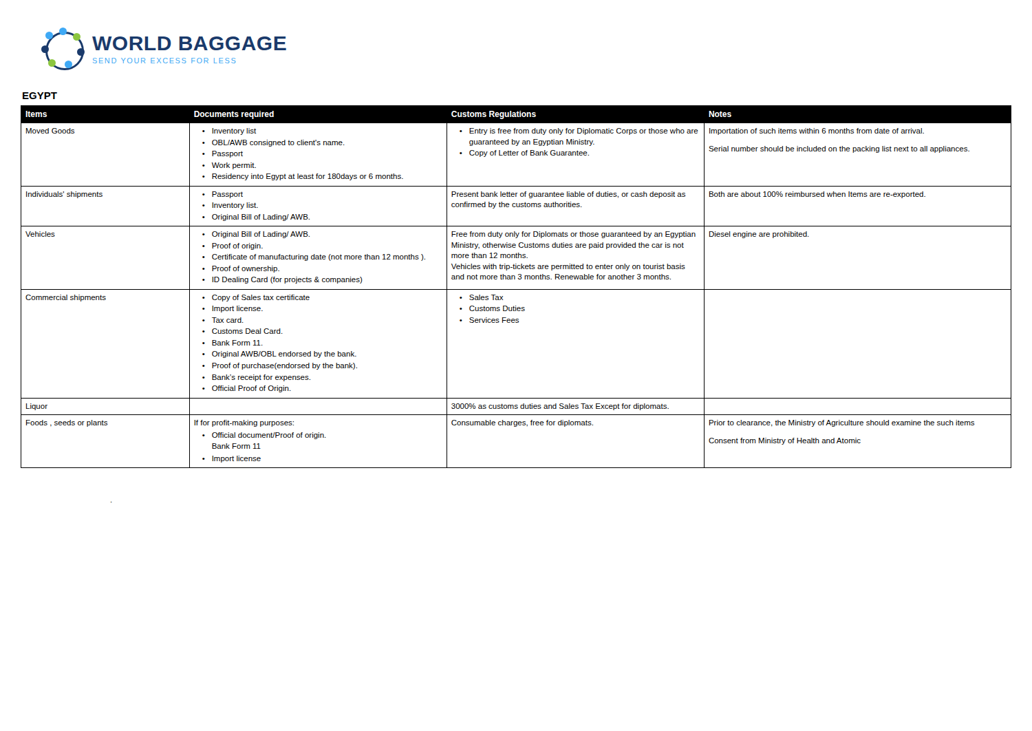WORLD BAGGAGE
SEND YOUR EXCESS FOR LESS
EGYPT
| Items | Documents required | Customs Regulations | Notes |
| --- | --- | --- | --- |
| Moved Goods | Inventory list OBL/AWB consigned to client's name. Passport Work permit. Residency into Egypt at least for 180days or 6 months. | Entry is free from duty only for Diplomatic Corps or those who are guaranteed by an Egyptian Ministry. Copy of Letter of Bank Guarantee. | Importation of such items within 6 months from date of arrival. Serial number should be included on the packing list next to all appliances. |
| Individuals' shipments | Passport Inventory list. Original Bill of Lading/ AWB. | Present bank letter of guarantee liable of duties, or cash deposit as confirmed by the customs authorities. | Both are about 100% reimbursed when Items are re-exported. |
| Vehicles | Original Bill of Lading/ AWB. Proof of origin. Certificate of manufacturing date (not more than 12 months ). Proof of ownership. ID Dealing Card (for projects & companies) | Free from duty only for Diplomats or those guaranteed by an Egyptian Ministry, otherwise Customs duties are paid provided the car is not more than 12 months. Vehicles with trip-tickets are permitted to enter only on tourist basis and not more than 3 months. Renewable for another 3 months. | Diesel engine are prohibited. |
| Commercial shipments | Copy of Sales tax certificate Import license. Tax card. Customs Deal Card. Bank Form 11. Original AWB/OBL endorsed by the bank. Proof of purchase(endorsed by the bank). Bank’s receipt for expenses. Official Proof of Origin. | Sales Tax Customs Duties Services Fees | |
| Liquor | | 3000% as customs duties and Sales Tax Except for diplomats. | |
| Foods , seeds or plants | If for profit-making purposes: Official document/Proof of origin. Bank Form 11 Import license | Consumable charges, free for diplomats. | Prior to clearance, the Ministry of Agriculture should examine the such items Consent from Ministry of Health and Atomic |
.